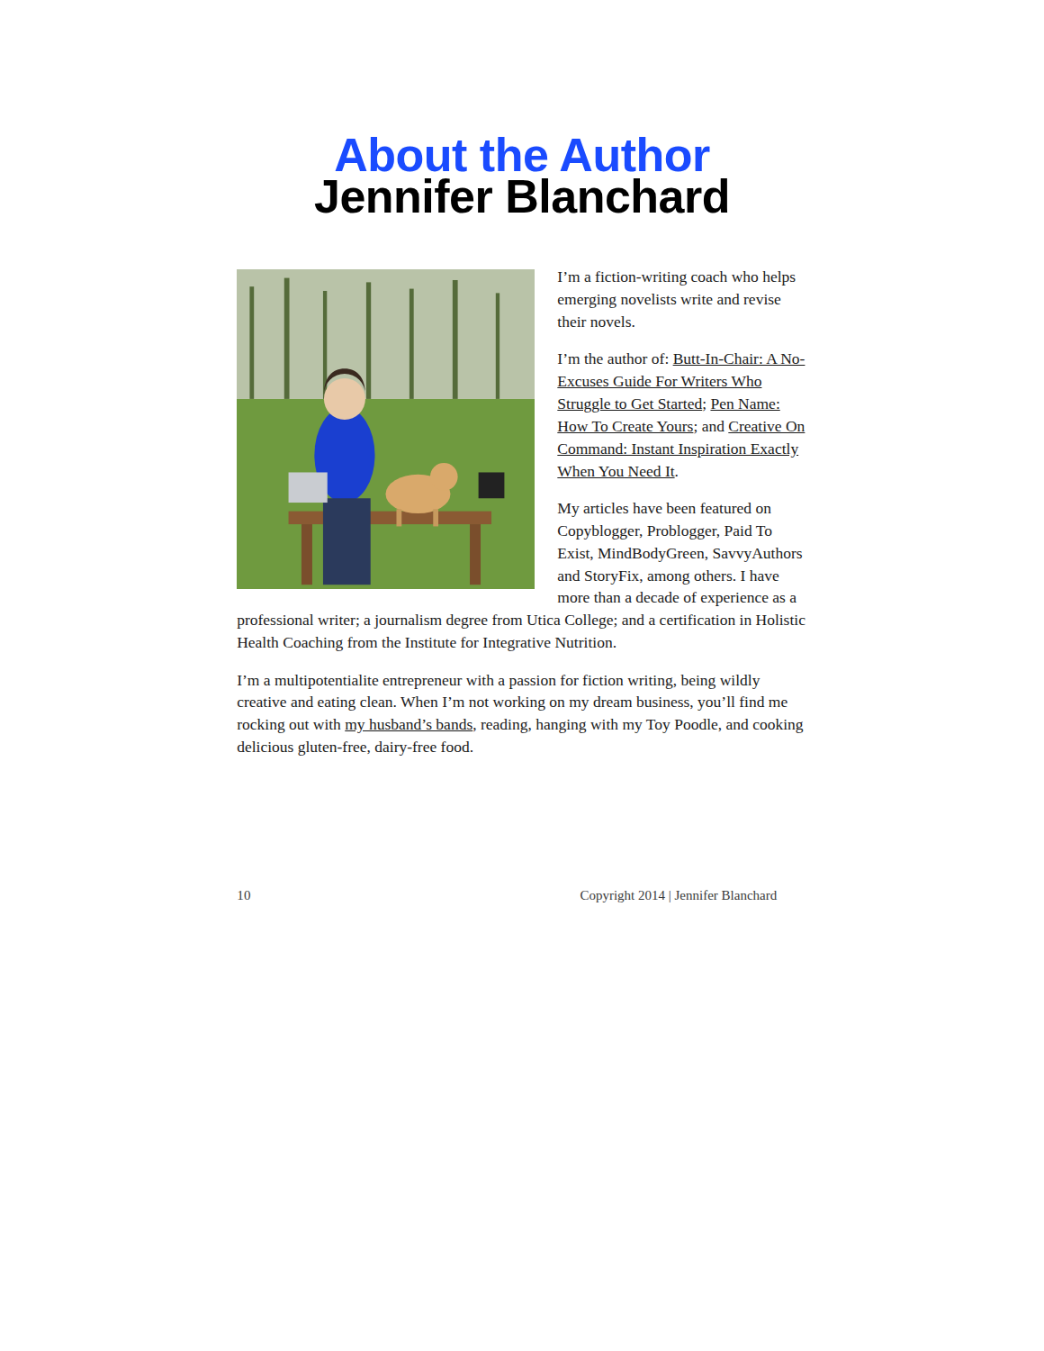About the Author Jennifer Blanchard
I’m a fiction-writing coach who helps emerging novelists write and revise their novels.
I’m the author of: Butt-In-Chair: A No-Excuses Guide For Writers Who Struggle to Get Started; Pen Name: How To Create Yours; and Creative On Command: Instant Inspiration Exactly When You Need It.
My articles have been featured on Copyblogger, Problogger, Paid To Exist, MindBodyGreen, SavvyAuthors and StoryFix, among others. I have more than a decade of experience as a professional writer; a journalism degree from Utica College; and a certification in Holistic Health Coaching from the Institute for Integrative Nutrition.
I’m a multipotentialite entrepreneur with a passion for fiction writing, being wildly creative and eating clean. When I’m not working on my dream business, you’ll find me rocking out with my husband’s bands, reading, hanging with my Toy Poodle, and cooking delicious gluten-free, dairy-free food.
10 Copyright 2014 | Jennifer Blanchard